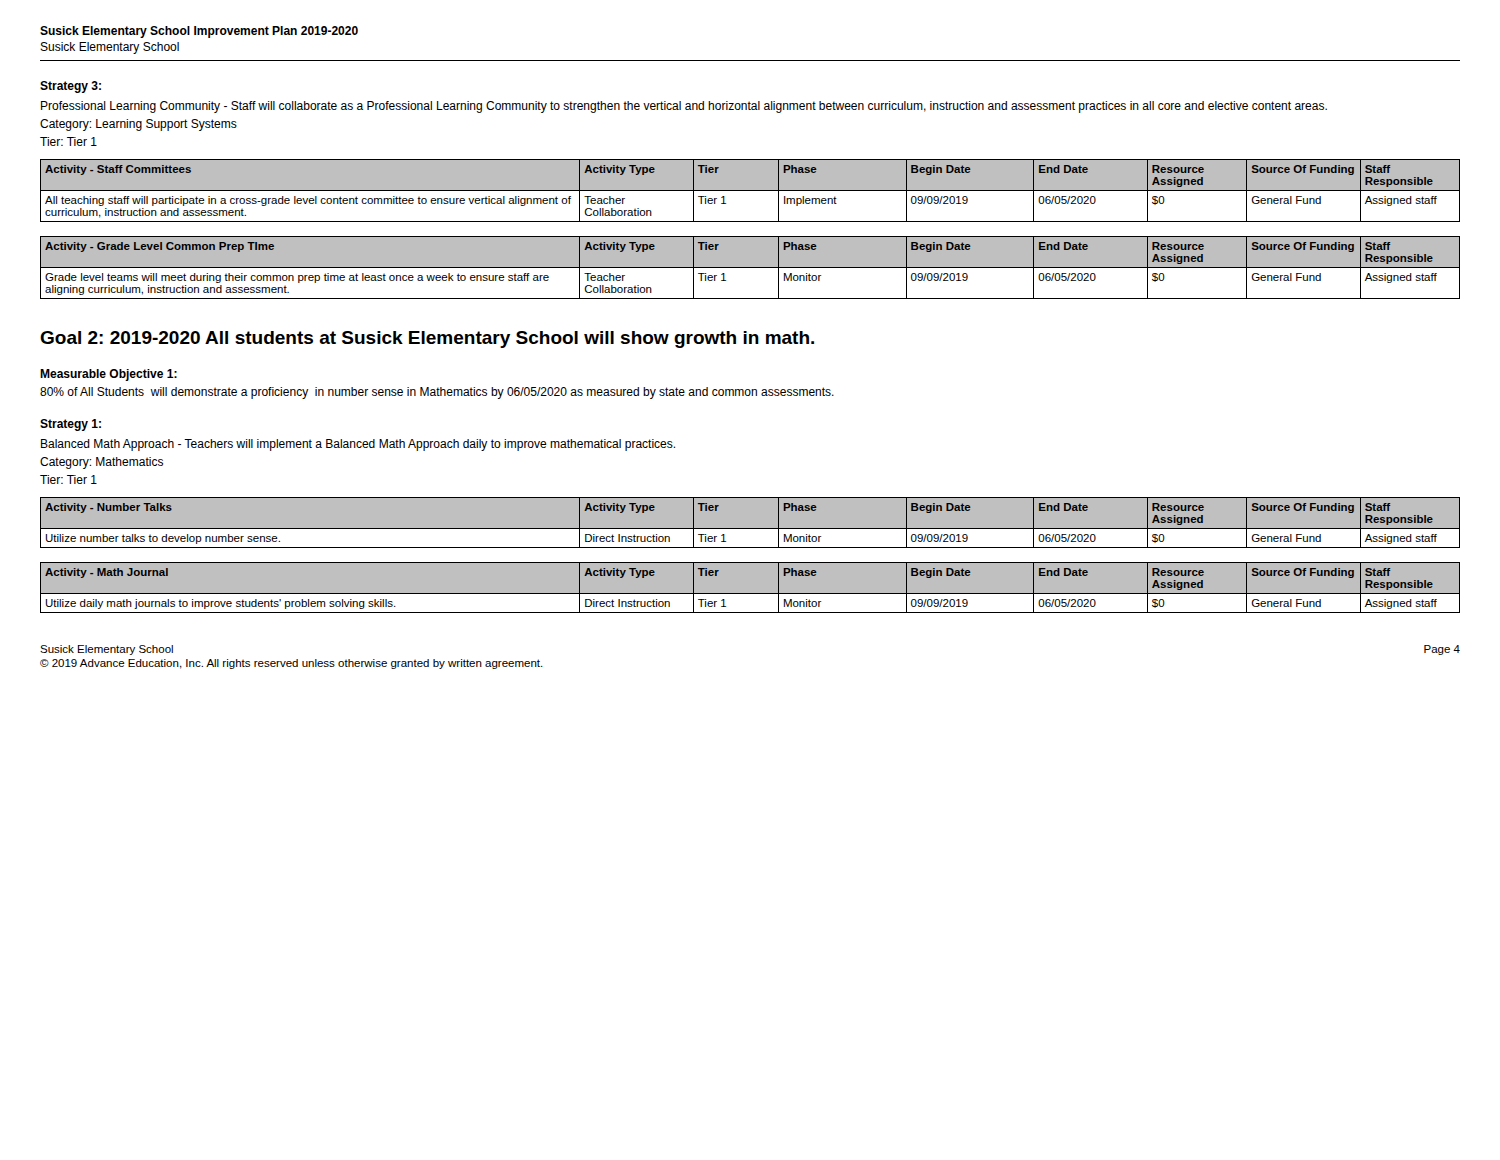Susick Elementary School Improvement Plan 2019-2020
Susick Elementary School
Strategy 3:
Professional Learning Community - Staff will collaborate as a Professional Learning Community to strengthen the vertical and horizontal alignment between curriculum, instruction and assessment practices in all core and elective content areas.
Category: Learning Support Systems
Tier: Tier 1
| Activity - Staff Committees | Activity Type | Tier | Phase | Begin Date | End Date | Resource Assigned | Source Of Funding | Staff Responsible |
| --- | --- | --- | --- | --- | --- | --- | --- | --- |
| All teaching staff will participate in a cross-grade level content committee to ensure vertical alignment of curriculum, instruction and assessment. | Teacher Collaboration | Tier 1 | Implement | 09/09/2019 | 06/05/2020 | $0 | General Fund | Assigned staff |
| Activity - Grade Level Common Prep TIme | Activity Type | Tier | Phase | Begin Date | End Date | Resource Assigned | Source Of Funding | Staff Responsible |
| --- | --- | --- | --- | --- | --- | --- | --- | --- |
| Grade level teams will meet during their common prep time at least once a week to ensure staff are aligning curriculum, instruction and assessment. | Teacher Collaboration | Tier 1 | Monitor | 09/09/2019 | 06/05/2020 | $0 | General Fund | Assigned staff |
Goal 2: 2019-2020 All students at Susick Elementary School will show growth in math.
Measurable Objective 1:
80% of All Students will demonstrate a proficiency in number sense in Mathematics by 06/05/2020 as measured by state and common assessments.
Strategy 1:
Balanced Math Approach - Teachers will implement a Balanced Math Approach daily to improve mathematical practices.
Category: Mathematics
Tier: Tier 1
| Activity - Number Talks | Activity Type | Tier | Phase | Begin Date | End Date | Resource Assigned | Source Of Funding | Staff Responsible |
| --- | --- | --- | --- | --- | --- | --- | --- | --- |
| Utilize number talks to develop number sense. | Direct Instruction | Tier 1 | Monitor | 09/09/2019 | 06/05/2020 | $0 | General Fund | Assigned staff |
| Activity - Math Journal | Activity Type | Tier | Phase | Begin Date | End Date | Resource Assigned | Source Of Funding | Staff Responsible |
| --- | --- | --- | --- | --- | --- | --- | --- | --- |
| Utilize daily math journals to improve students' problem solving skills. | Direct Instruction | Tier 1 | Monitor | 09/09/2019 | 06/05/2020 | $0 | General Fund | Assigned staff |
Susick Elementary School Page 4
© 2019 Advance Education, Inc. All rights reserved unless otherwise granted by written agreement.